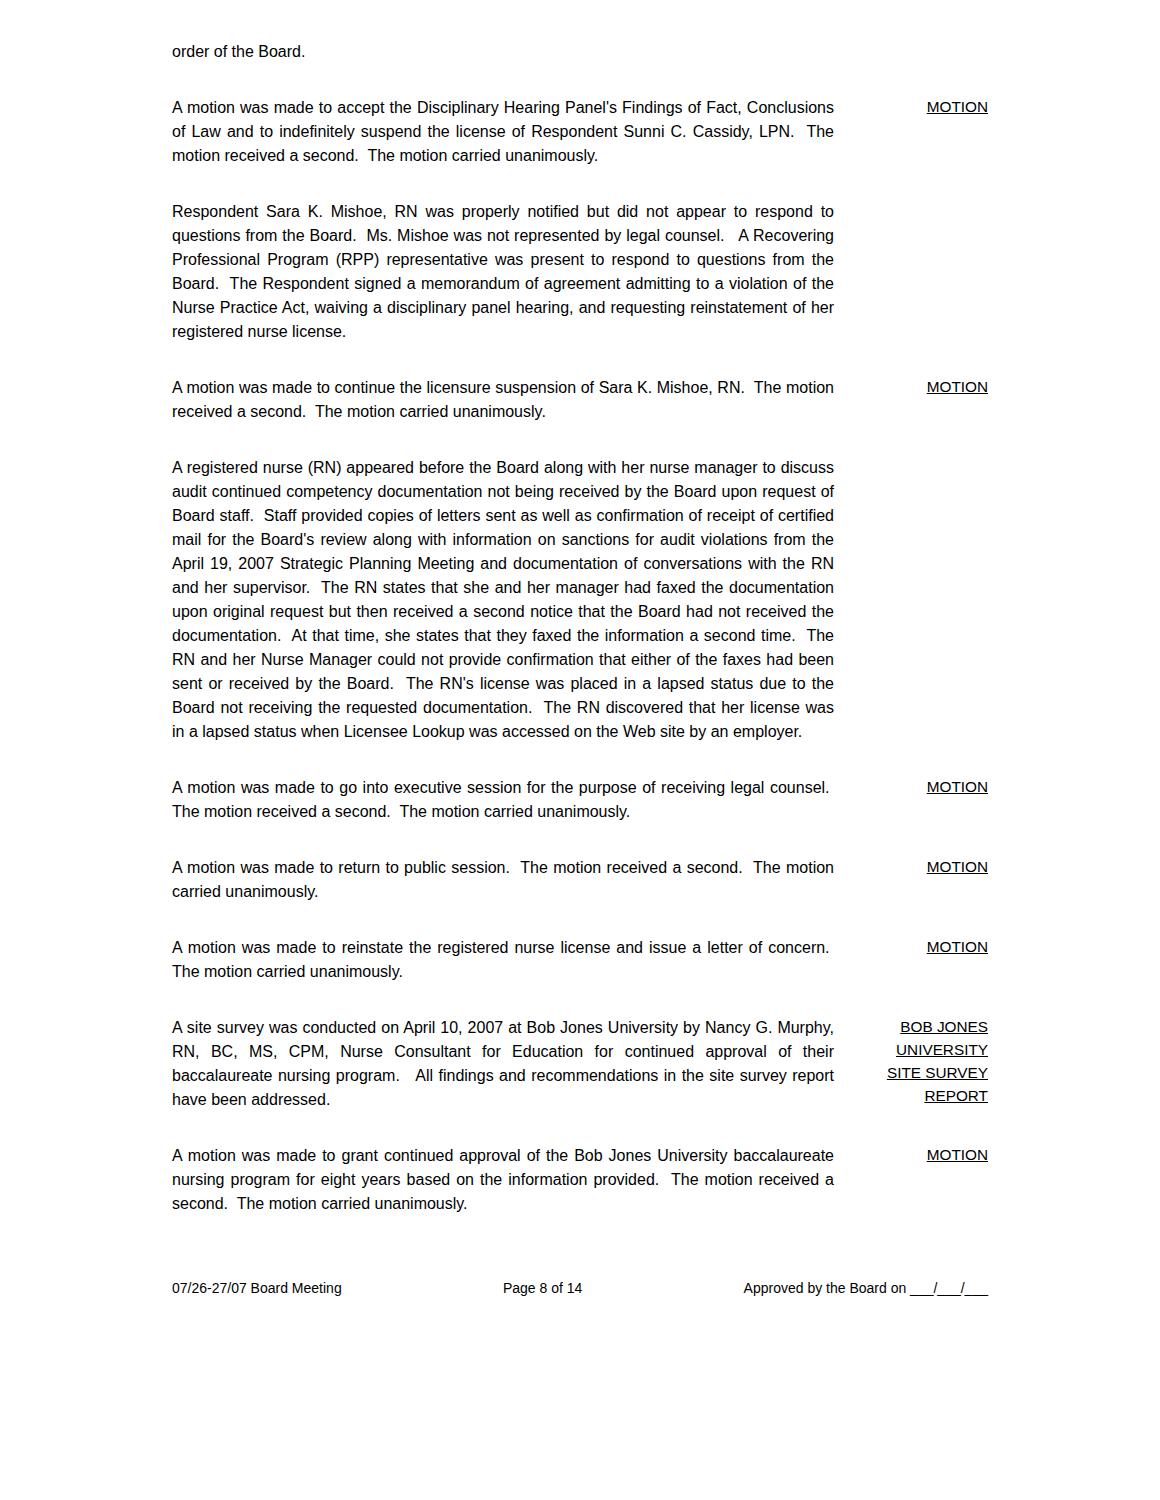order of the Board.
A motion was made to accept the Disciplinary Hearing Panel's Findings of Fact, Conclusions of Law and to indefinitely suspend the license of Respondent Sunni C. Cassidy, LPN. The motion received a second. The motion carried unanimously.
MOTION
Respondent Sara K. Mishoe, RN was properly notified but did not appear to respond to questions from the Board. Ms. Mishoe was not represented by legal counsel. A Recovering Professional Program (RPP) representative was present to respond to questions from the Board. The Respondent signed a memorandum of agreement admitting to a violation of the Nurse Practice Act, waiving a disciplinary panel hearing, and requesting reinstatement of her registered nurse license.
A motion was made to continue the licensure suspension of Sara K. Mishoe, RN. The motion received a second. The motion carried unanimously.
MOTION
A registered nurse (RN) appeared before the Board along with her nurse manager to discuss audit continued competency documentation not being received by the Board upon request of Board staff. Staff provided copies of letters sent as well as confirmation of receipt of certified mail for the Board's review along with information on sanctions for audit violations from the April 19, 2007 Strategic Planning Meeting and documentation of conversations with the RN and her supervisor. The RN states that she and her manager had faxed the documentation upon original request but then received a second notice that the Board had not received the documentation. At that time, she states that they faxed the information a second time. The RN and her Nurse Manager could not provide confirmation that either of the faxes had been sent or received by the Board. The RN's license was placed in a lapsed status due to the Board not receiving the requested documentation. The RN discovered that her license was in a lapsed status when Licensee Lookup was accessed on the Web site by an employer.
A motion was made to go into executive session for the purpose of receiving legal counsel. The motion received a second. The motion carried unanimously.
MOTION
A motion was made to return to public session. The motion received a second. The motion carried unanimously.
MOTION
A motion was made to reinstate the registered nurse license and issue a letter of concern. The motion carried unanimously.
MOTION
A site survey was conducted on April 10, 2007 at Bob Jones University by Nancy G. Murphy, RN, BC, MS, CPM, Nurse Consultant for Education for continued approval of their baccalaureate nursing program. All findings and recommendations in the site survey report have been addressed.
BOB JONES UNIVERSITY SITE SURVEY REPORT
A motion was made to grant continued approval of the Bob Jones University baccalaureate nursing program for eight years based on the information provided. The motion received a second. The motion carried unanimously.
MOTION
07/26-27/07 Board Meeting
Page 8 of 14
Approved by the Board on ___/___/___